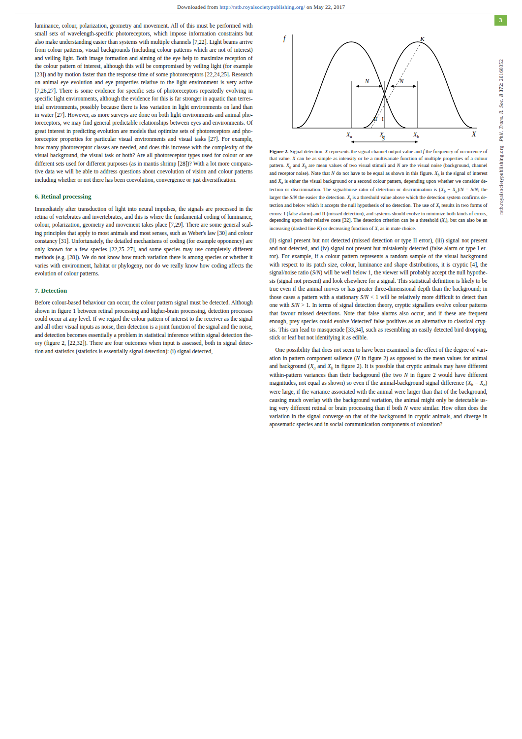Downloaded from http://rstb.royalsocietypublishing.org/ on May 22, 2017
3
rstb.royalsocietypublishing.org Phil. Trans. R. Soc. B 372: 20160352
luminance, colour, polarization, geometry and movement. All of this must be performed with small sets of wavelength-specific photoreceptors, which impose information constraints but also make understanding easier than systems with multiple channels [7,22]. Light beams arrive from colour patterns, visual backgrounds (including colour patterns which are not of interest) and veiling light. Both image formation and aiming of the eye help to maximize reception of the colour pattern of interest, although this will be compromised by veiling light (for example [23]) and by motion faster than the response time of some photoreceptors [22,24,25]. Research on animal eye evolution and eye properties relative to the light environment is very active [7,26,27]. There is some evidence for specific sets of photoreceptors repeatedly evolving in specific light environments, although the evidence for this is far stronger in aquatic than terrestrial environments, possibly because there is less variation in light environments on land than in water [27]. However, as more surveys are done on both light environments and animal photoreceptors, we may find general predictable relationships between eyes and environments. Of great interest in predicting evolution are models that optimize sets of photoreceptors and photoreceptor properties for particular visual environments and visual tasks [27]. For example, how many photoreceptor classes are needed, and does this increase with the complexity of the visual background, the visual task or both? Are all photoreceptor types used for colour or are different sets used for different purposes (as in mantis shrimp [28])? With a lot more comparative data we will be able to address questions about coevolution of vision and colour patterns including whether or not there has been coevolution, convergence or just diversification.
6. Retinal processing
Immediately after transduction of light into neural impulses, the signals are processed in the retina of vertebrates and invertebrates, and this is where the fundamental coding of luminance, colour, polarization, geometry and movement takes place [7,29]. There are some general scaling principles that apply to most animals and most senses, such as Weber's law [30] and colour constancy [31]. Unfortunately, the detailed mechanisms of coding (for example opponency) are only known for a few species [22,25–27], and some species may use completely different methods (e.g. [28]). We do not know how much variation there is among species or whether it varies with environment, habitat or phylogeny, nor do we really know how coding affects the evolution of colour patterns.
7. Detection
Before colour-based behaviour can occur, the colour pattern signal must be detected. Although shown in figure 1 between retinal processing and higher-brain processing, detection processes could occur at any level. If we regard the colour pattern of interest to the receiver as the signal and all other visual inputs as noise, then detection is a joint function of the signal and the noise, and detection becomes essentially a problem in statistical inference within signal detection theory (figure 2, [22,32]). There are four outcomes when input is assessed, both in signal detection and statistics (statistics is essentially signal detection): (i) signal detected,
f X K N N II I Xa Xt Xb S
Figure 2. Signal detection. X represents the signal channel output value and f the frequency of occurrence of that value. X can be as simple as intensity or be a multivariate function of multiple properties of a colour pattern. Xa and Xb are mean values of two visual stimuli and N are the visual noise (background, channel and receptor noise). Note that N do not have to be equal as shown in this figure. Xb is the signal of interest and Xa is either the visual background or a second colour pattern, depending upon whether we consider detection or discrimination. The signal/noise ratio of detection or discrimination is (Xb − Xa)/N = S/N; the larger the S/N the easier the detection. Xt is a threshold value above which the detection system confirms detection and below which it accepts the null hypothesis of no detection. The use of Xt results in two forms of errors: I (false alarm) and II (missed detection), and systems should evolve to minimize both kinds of errors, depending upon their relative costs [32]. The detection criterion can be a threshold (Xt), but can also be an increasing (dashed line K) or decreasing function of X, as in mate choice.
(ii) signal present but not detected (missed detection or type II error), (iii) signal not present and not detected, and (iv) signal not present but mistakenly detected (false alarm or type I error). For example, if a colour pattern represents a random sample of the visual background with respect to its patch size, colour, luminance and shape distributions, it is cryptic [4], the signal/noise ratio (S/N) will be well below 1, the viewer will probably accept the null hypothesis (signal not present) and look elsewhere for a signal. This statistical definition is likely to be true even if the animal moves or has greater three-dimensional depth than the background; in those cases a pattern with a stationary S/N < 1 will be relatively more difficult to detect than one with S/N > 1. In terms of signal detection theory, cryptic signallers evolve colour patterns that favour missed detections. Note that false alarms also occur, and if these are frequent enough, prey species could evolve 'detected' false positives as an alternative to classical crypsis. This can lead to masquerade [33,34], such as resembling an easily detected bird dropping, stick or leaf but not identifying it as edible.
One possibility that does not seem to have been examined is the effect of the degree of variation in pattern component salience (N in figure 2) as opposed to the mean values for animal and background (Xa and Xb in figure 2). It is possible that cryptic animals may have different within-pattern variances than their background (the two N in figure 2 would have different magnitudes, not equal as shown) so even if the animal-background signal difference (Xb − Xa) were large, if the variance associated with the animal were larger than that of the background, causing much overlap with the background variation, the animal might only be detectable using very different retinal or brain processing than if both N were similar. How often does the variation in the signal converge on that of the background in cryptic animals, and diverge in aposematic species and in social communication components of coloration?